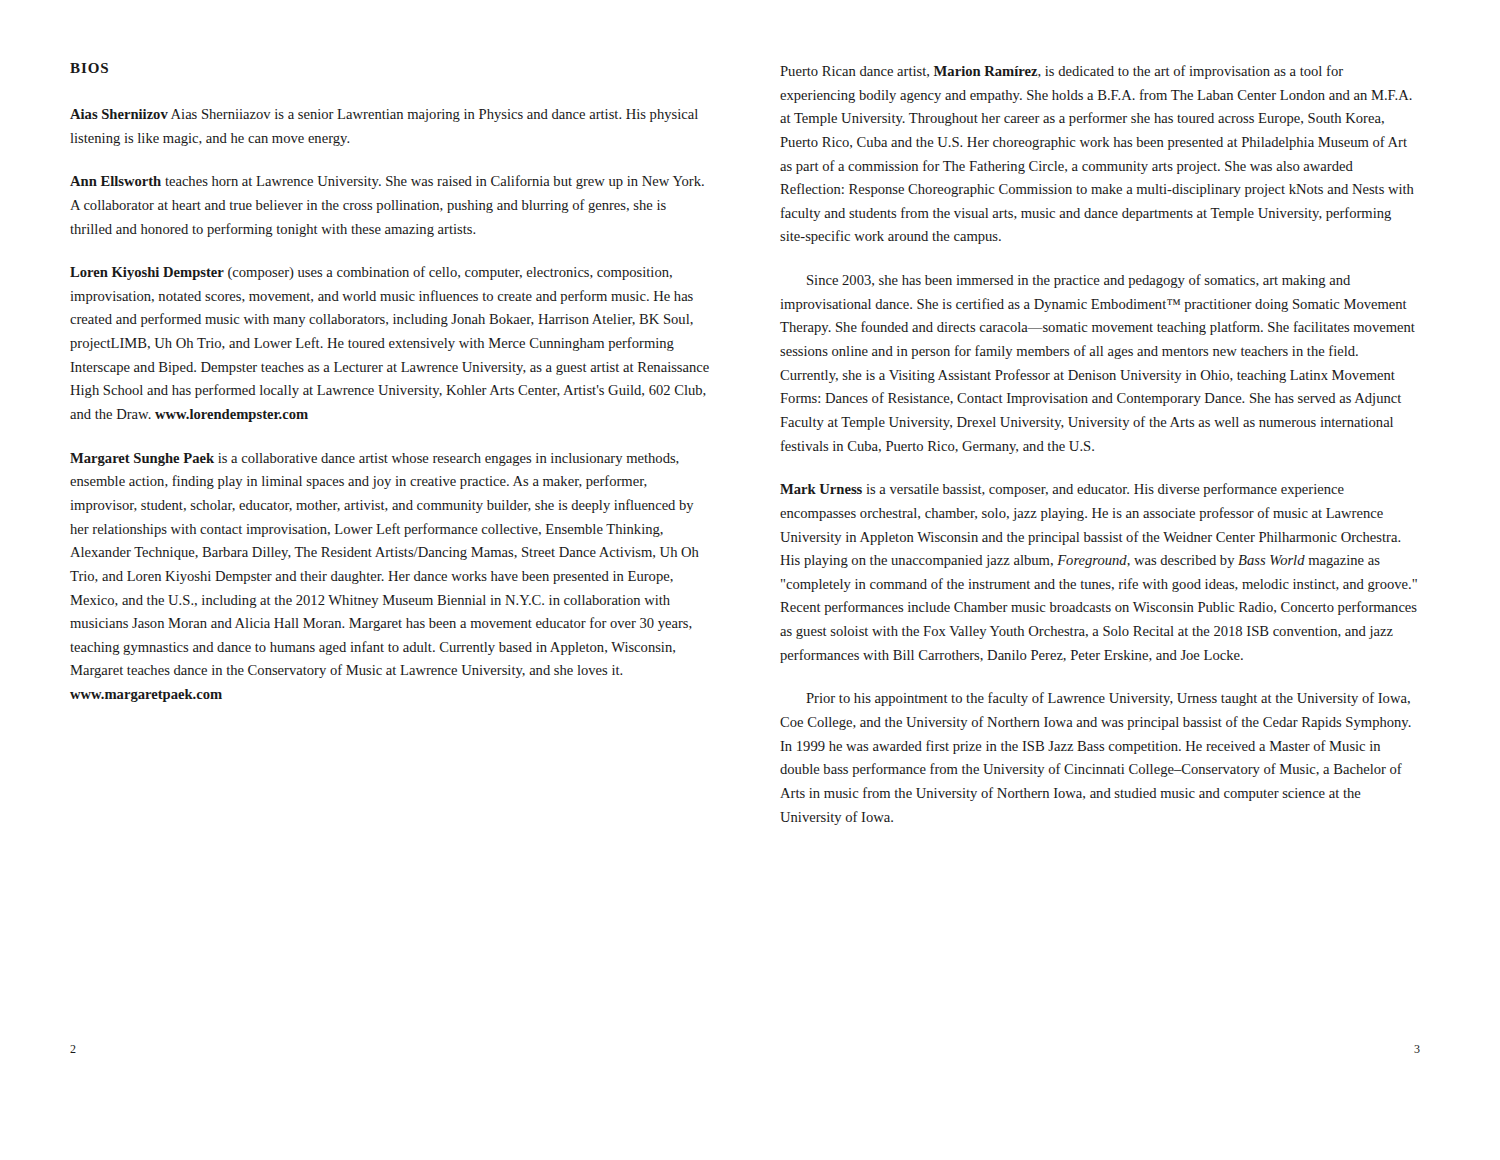BIOS
Aias Sherniizov Aias Sherniiazov is a senior Lawrentian majoring in Physics and dance artist. His physical listening is like magic, and he can move energy.
Ann Ellsworth teaches horn at Lawrence University. She was raised in California but grew up in New York. A collaborator at heart and true believer in the cross pollination, pushing and blurring of genres, she is thrilled and honored to performing tonight with these amazing artists.
Loren Kiyoshi Dempster (composer) uses a combination of cello, computer, electronics, composition, improvisation, notated scores, movement, and world music influences to create and perform music. He has created and performed music with many collaborators, including Jonah Bokaer, Harrison Atelier, BK Soul, projectLIMB, Uh Oh Trio, and Lower Left. He toured extensively with Merce Cunningham performing Interscape and Biped. Dempster teaches as a Lecturer at Lawrence University, as a guest artist at Renaissance High School and has performed locally at Lawrence University, Kohler Arts Center, Artist's Guild, 602 Club, and the Draw. www.lorendempster.com
Margaret Sunghe Paek is a collaborative dance artist whose research engages in inclusionary methods, ensemble action, finding play in liminal spaces and joy in creative practice. As a maker, performer, improvisor, student, scholar, educator, mother, artivist, and community builder, she is deeply influenced by her relationships with contact improvisation, Lower Left performance collective, Ensemble Thinking, Alexander Technique, Barbara Dilley, The Resident Artists/Dancing Mamas, Street Dance Activism, Uh Oh Trio, and Loren Kiyoshi Dempster and their daughter. Her dance works have been presented in Europe, Mexico, and the U.S., including at the 2012 Whitney Museum Biennial in N.Y.C. in collaboration with musicians Jason Moran and Alicia Hall Moran. Margaret has been a movement educator for over 30 years, teaching gymnastics and dance to humans aged infant to adult. Currently based in Appleton, Wisconsin, Margaret teaches dance in the Conservatory of Music at Lawrence University, and she loves it. www.margaretpaek.com
2
Puerto Rican dance artist, Marion Ramírez, is dedicated to the art of improvisation as a tool for experiencing bodily agency and empathy. She holds a B.F.A. from The Laban Center London and an M.F.A. at Temple University. Throughout her career as a performer she has toured across Europe, South Korea, Puerto Rico, Cuba and the U.S. Her choreographic work has been presented at Philadelphia Museum of Art as part of a commission for The Fathering Circle, a community arts project. She was also awarded Reflection: Response Choreographic Commission to make a multi-disciplinary project kNots and Nests with faculty and students from the visual arts, music and dance departments at Temple University, performing site-specific work around the campus.
Since 2003, she has been immersed in the practice and pedagogy of somatics, art making and improvisational dance. She is certified as a Dynamic Embodiment™ practitioner doing Somatic Movement Therapy. She founded and directs caracola—somatic movement teaching platform. She facilitates movement sessions online and in person for family members of all ages and mentors new teachers in the field. Currently, she is a Visiting Assistant Professor at Denison University in Ohio, teaching Latinx Movement Forms: Dances of Resistance, Contact Improvisation and Contemporary Dance. She has served as Adjunct Faculty at Temple University, Drexel University, University of the Arts as well as numerous international festivals in Cuba, Puerto Rico, Germany, and the U.S.
Mark Urness is a versatile bassist, composer, and educator. His diverse performance experience encompasses orchestral, chamber, solo, jazz playing. He is an associate professor of music at Lawrence University in Appleton Wisconsin and the principal bassist of the Weidner Center Philharmonic Orchestra. His playing on the unaccompanied jazz album, Foreground, was described by Bass World magazine as "completely in command of the instrument and the tunes, rife with good ideas, melodic instinct, and groove." Recent performances include Chamber music broadcasts on Wisconsin Public Radio, Concerto performances as guest soloist with the Fox Valley Youth Orchestra, a Solo Recital at the 2018 ISB convention, and jazz performances with Bill Carrothers, Danilo Perez, Peter Erskine, and Joe Locke.
Prior to his appointment to the faculty of Lawrence University, Urness taught at the University of Iowa, Coe College, and the University of Northern Iowa and was principal bassist of the Cedar Rapids Symphony. In 1999 he was awarded first prize in the ISB Jazz Bass competition. He received a Master of Music in double bass performance from the University of Cincinnati College–Conservatory of Music, a Bachelor of Arts in music from the University of Northern Iowa, and studied music and computer science at the University of Iowa.
3